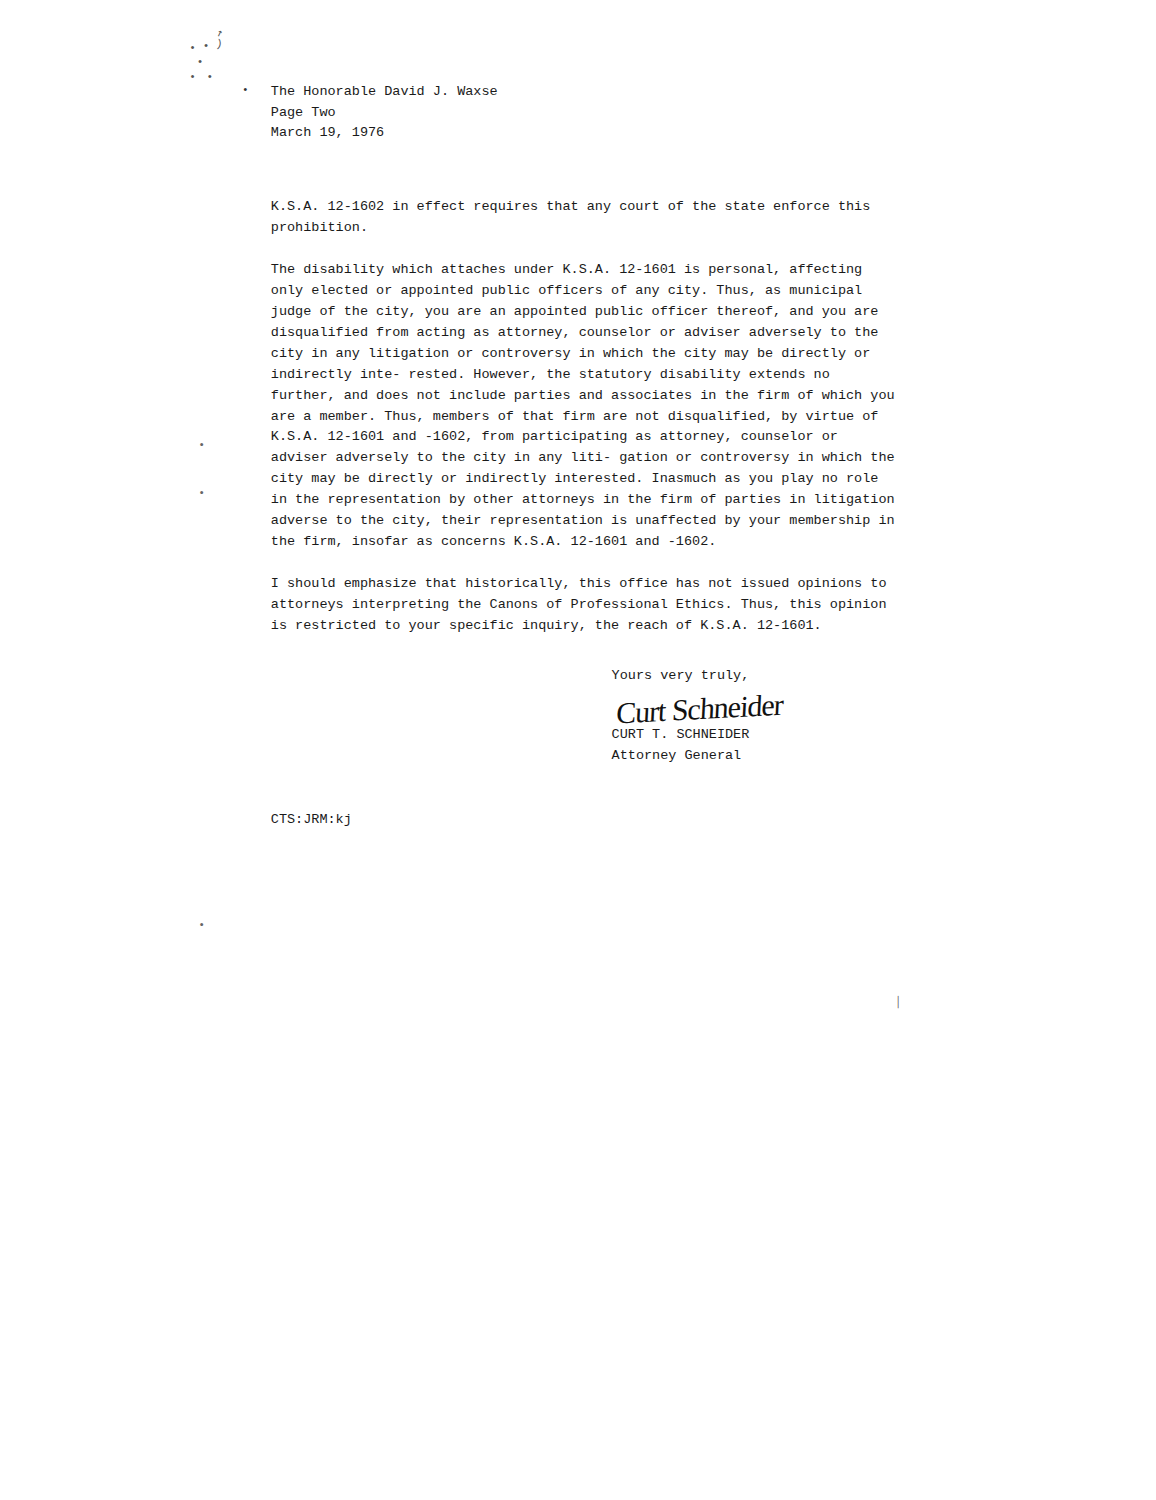↗ • • ) • • •
The Honorable David J. Waxse
Page Two
March 19, 1976
K.S.A. 12-1602 in effect requires that any court of the state enforce this prohibition.
The disability which attaches under K.S.A. 12-1601 is personal, affecting only elected or appointed public officers of any city. Thus, as municipal judge of the city, you are an appointed public officer thereof, and you are disqualified from acting as attorney, counselor or adviser adversely to the city in any litigation or controversy in which the city may be directly or indirectly inte- rested. However, the statutory disability extends no further, and does not include parties and associates in the firm of which you are a member. Thus, members of that firm are not disqualified, by virtue of K.S.A. 12-1601 and -1602, from participating as attorney, counselor or adviser adversely to the city in any liti- gation or controversy in which the city may be directly or indirectly interested. Inasmuch as you play no role in the representation by other attorneys in the firm of parties in litigation adverse to the city, their representation is unaffected by your membership in the firm, insofar as concerns K.S.A. 12-1601 and -1602.
I should emphasize that historically, this office has not issued opinions to attorneys interpreting the Canons of Professional Ethics. Thus, this opinion is restricted to your specific inquiry, the reach of K.S.A. 12-1601.
Yours very truly,
Curt Schneider
CURT T. SCHNEIDER
Attorney General
CTS:JRM:kj
• • • │